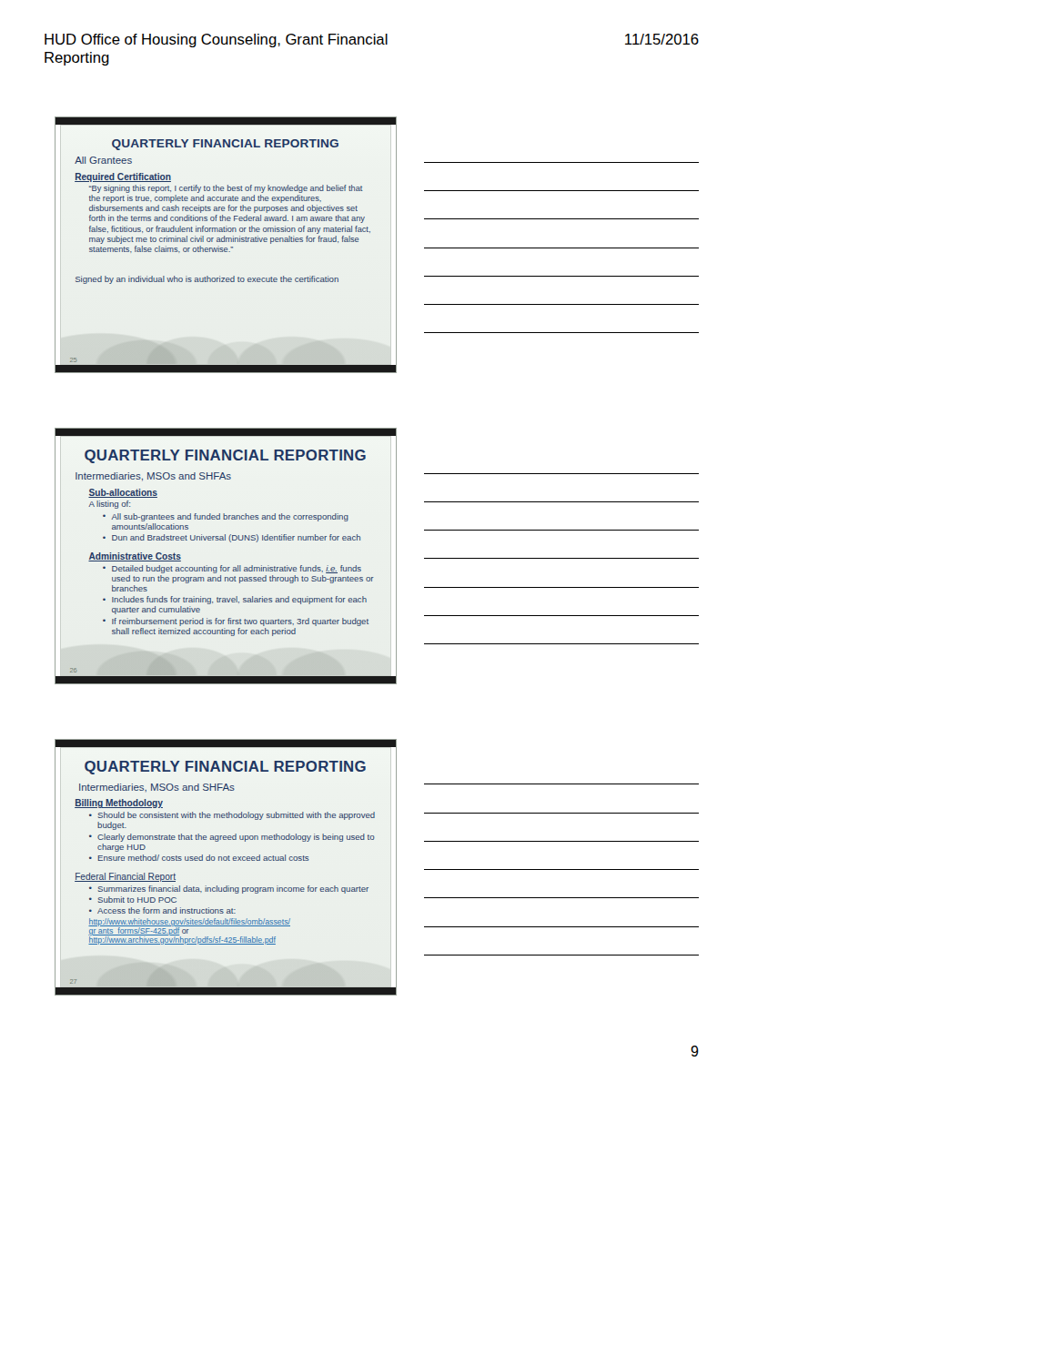HUD Office of Housing Counseling, Grant Financial Reporting
11/15/2016
QUARTERLY FINANCIAL REPORTING
All Grantees
Required Certification
“By signing this report, I certify to the best of my knowledge and belief that the report is true, complete and accurate and the expenditures, disbursements and cash receipts are for the purposes and objectives set forth in the terms and conditions of the Federal award. I am aware that any false, fictitious, or fraudulent information or the omission of any material fact, may subject me to criminal civil or administrative penalties for fraud, false statements, false claims, or otherwise.”
Signed by an individual who is authorized to execute the certification
25
QUARTERLY FINANCIAL REPORTING
Intermediaries, MSOs and SHFAs
Sub-allocations
A listing of:
All sub-grantees and funded branches and the corresponding amounts/allocations
Dun and Bradstreet Universal (DUNS) Identifier number for each
Administrative Costs
Detailed budget accounting for all administrative funds, i.e. funds used to run the program and not passed through to Sub-grantees or branches
Includes funds for training, travel, salaries and equipment for each quarter and cumulative
If reimbursement period is for first two quarters, 3rd quarter budget shall reflect itemized accounting for each period
26
QUARTERLY FINANCIAL REPORTING
Intermediaries, MSOs and SHFAs
Billing Methodology
Should be consistent with the methodology submitted with the approved budget.
Clearly demonstrate that the agreed upon methodology is being used to charge HUD
Ensure method/ costs used do not exceed actual costs
Federal Financial Report
Summarizes financial data, including program income for each quarter
Submit to HUD POC
Access the form and instructions at:
http://www.whitehouse.gov/sites/default/files/omb/assets/
gr ants_forms/SF-425.pdf or
http://www.archives.gov/nhprc/pdfs/sf-425-fillable.pdf
27
9